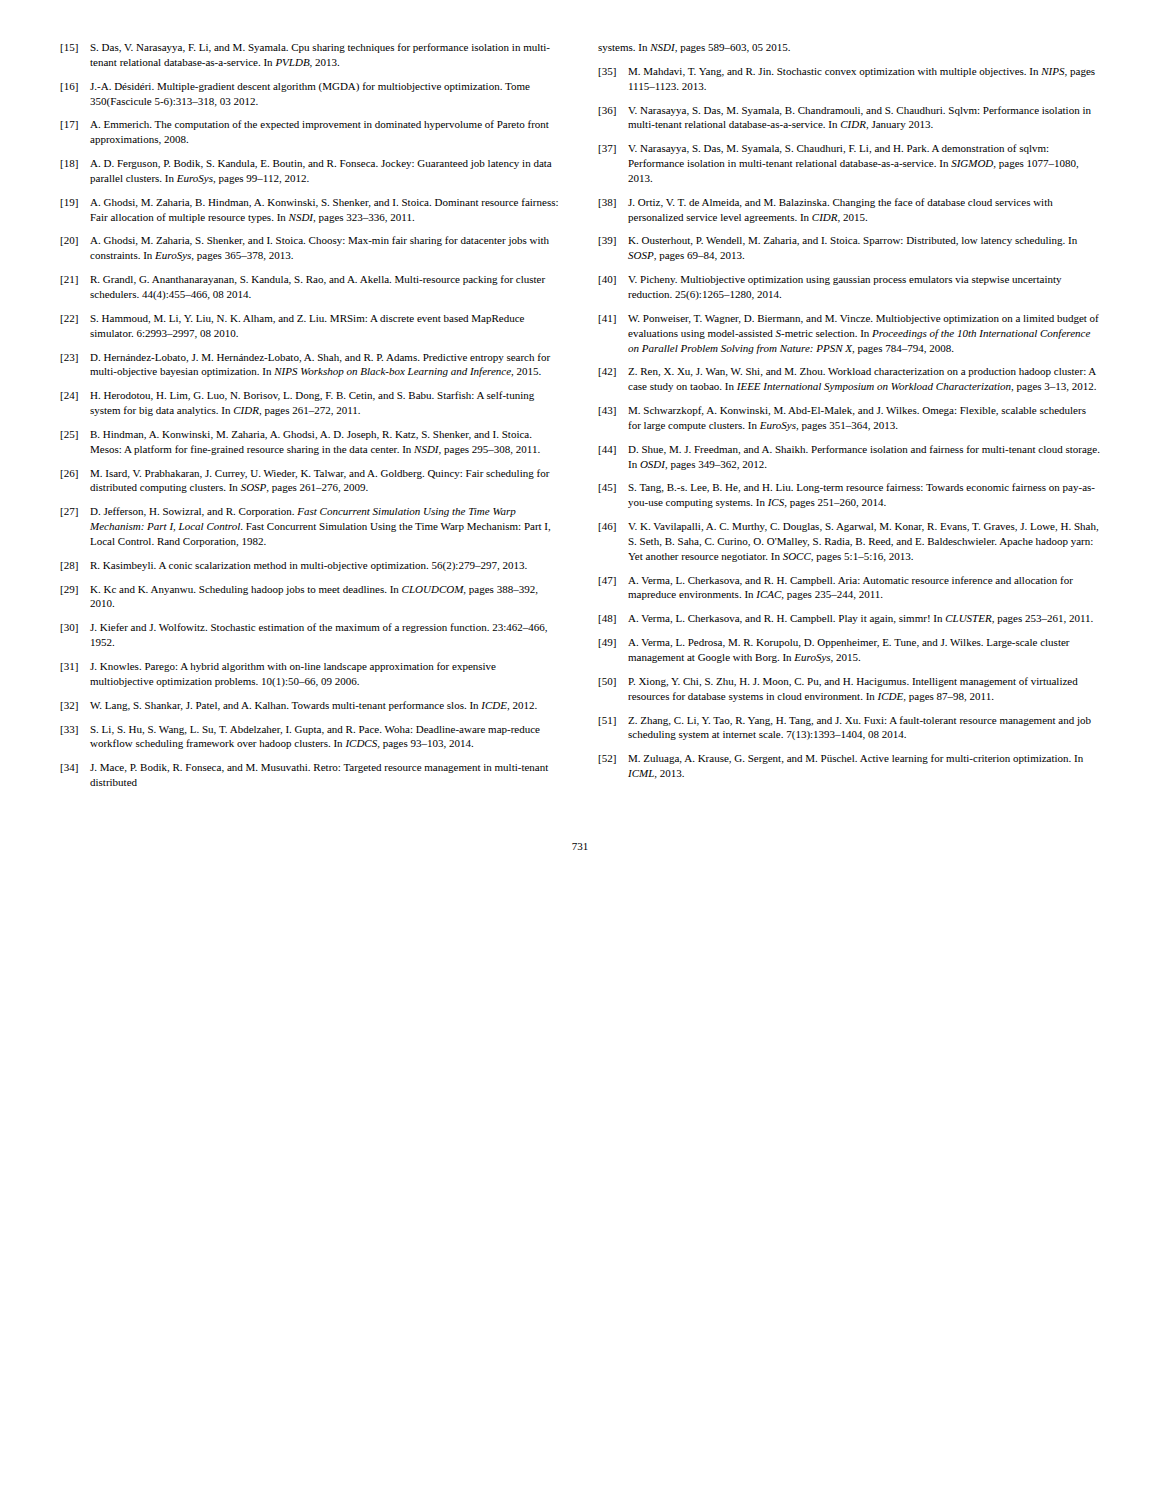[15] S. Das, V. Narasayya, F. Li, and M. Syamala. Cpu sharing techniques for performance isolation in multi-tenant relational database-as-a-service. In PVLDB, 2013.
[16] J.-A. Désidéri. Multiple-gradient descent algorithm (MGDA) for multiobjective optimization. Tome 350(Fascicule 5-6):313–318, 03 2012.
[17] A. Emmerich. The computation of the expected improvement in dominated hypervolume of Pareto front approximations, 2008.
[18] A. D. Ferguson, P. Bodik, S. Kandula, E. Boutin, and R. Fonseca. Jockey: Guaranteed job latency in data parallel clusters. In EuroSys, pages 99–112, 2012.
[19] A. Ghodsi, M. Zaharia, B. Hindman, A. Konwinski, S. Shenker, and I. Stoica. Dominant resource fairness: Fair allocation of multiple resource types. In NSDI, pages 323–336, 2011.
[20] A. Ghodsi, M. Zaharia, S. Shenker, and I. Stoica. Choosy: Max-min fair sharing for datacenter jobs with constraints. In EuroSys, pages 365–378, 2013.
[21] R. Grandl, G. Ananthanarayanan, S. Kandula, S. Rao, and A. Akella. Multi-resource packing for cluster schedulers. 44(4):455–466, 08 2014.
[22] S. Hammoud, M. Li, Y. Liu, N. K. Alham, and Z. Liu. MRSim: A discrete event based MapReduce simulator. 6:2993–2997, 08 2010.
[23] D. Hernández-Lobato, J. M. Hernández-Lobato, A. Shah, and R. P. Adams. Predictive entropy search for multi-objective bayesian optimization. In NIPS Workshop on Black-box Learning and Inference, 2015.
[24] H. Herodotou, H. Lim, G. Luo, N. Borisov, L. Dong, F. B. Cetin, and S. Babu. Starfish: A self-tuning system for big data analytics. In CIDR, pages 261–272, 2011.
[25] B. Hindman, A. Konwinski, M. Zaharia, A. Ghodsi, A. D. Joseph, R. Katz, S. Shenker, and I. Stoica. Mesos: A platform for fine-grained resource sharing in the data center. In NSDI, pages 295–308, 2011.
[26] M. Isard, V. Prabhakaran, J. Currey, U. Wieder, K. Talwar, and A. Goldberg. Quincy: Fair scheduling for distributed computing clusters. In SOSP, pages 261–276, 2009.
[27] D. Jefferson, H. Sowizral, and R. Corporation. Fast Concurrent Simulation Using the Time Warp Mechanism: Part I, Local Control. Fast Concurrent Simulation Using the Time Warp Mechanism: Part I, Local Control. Rand Corporation, 1982.
[28] R. Kasimbeyli. A conic scalarization method in multi-objective optimization. 56(2):279–297, 2013.
[29] K. Kc and K. Anyanwu. Scheduling hadoop jobs to meet deadlines. In CLOUDCOM, pages 388–392, 2010.
[30] J. Kiefer and J. Wolfowitz. Stochastic estimation of the maximum of a regression function. 23:462–466, 1952.
[31] J. Knowles. Parego: A hybrid algorithm with on-line landscape approximation for expensive multiobjective optimization problems. 10(1):50–66, 09 2006.
[32] W. Lang, S. Shankar, J. Patel, and A. Kalhan. Towards multi-tenant performance slos. In ICDE, 2012.
[33] S. Li, S. Hu, S. Wang, L. Su, T. Abdelzaher, I. Gupta, and R. Pace. Woha: Deadline-aware map-reduce workflow scheduling framework over hadoop clusters. In ICDCS, pages 93–103, 2014.
[34] J. Mace, P. Bodik, R. Fonseca, and M. Musuvathi. Retro: Targeted resource management in multi-tenant distributed
systems. In NSDI, pages 589–603, 05 2015.
[35] M. Mahdavi, T. Yang, and R. Jin. Stochastic convex optimization with multiple objectives. In NIPS, pages 1115–1123. 2013.
[36] V. Narasayya, S. Das, M. Syamala, B. Chandramouli, and S. Chaudhuri. Sqlvm: Performance isolation in multi-tenant relational database-as-a-service. In CIDR, January 2013.
[37] V. Narasayya, S. Das, M. Syamala, S. Chaudhuri, F. Li, and H. Park. A demonstration of sqlvm: Performance isolation in multi-tenant relational database-as-a-service. In SIGMOD, pages 1077–1080, 2013.
[38] J. Ortiz, V. T. de Almeida, and M. Balazinska. Changing the face of database cloud services with personalized service level agreements. In CIDR, 2015.
[39] K. Ousterhout, P. Wendell, M. Zaharia, and I. Stoica. Sparrow: Distributed, low latency scheduling. In SOSP, pages 69–84, 2013.
[40] V. Picheny. Multiobjective optimization using gaussian process emulators via stepwise uncertainty reduction. 25(6):1265–1280, 2014.
[41] W. Ponweiser, T. Wagner, D. Biermann, and M. Vincze. Multiobjective optimization on a limited budget of evaluations using model-assisted S-metric selection. In Proceedings of the 10th International Conference on Parallel Problem Solving from Nature: PPSN X, pages 784–794, 2008.
[42] Z. Ren, X. Xu, J. Wan, W. Shi, and M. Zhou. Workload characterization on a production hadoop cluster: A case study on taobao. In IEEE International Symposium on Workload Characterization, pages 3–13, 2012.
[43] M. Schwarzkopf, A. Konwinski, M. Abd-El-Malek, and J. Wilkes. Omega: Flexible, scalable schedulers for large compute clusters. In EuroSys, pages 351–364, 2013.
[44] D. Shue, M. J. Freedman, and A. Shaikh. Performance isolation and fairness for multi-tenant cloud storage. In OSDI, pages 349–362, 2012.
[45] S. Tang, B.-s. Lee, B. He, and H. Liu. Long-term resource fairness: Towards economic fairness on pay-as-you-use computing systems. In ICS, pages 251–260, 2014.
[46] V. K. Vavilapalli, A. C. Murthy, C. Douglas, S. Agarwal, M. Konar, R. Evans, T. Graves, J. Lowe, H. Shah, S. Seth, B. Saha, C. Curino, O. O'Malley, S. Radia, B. Reed, and E. Baldeschwieler. Apache hadoop yarn: Yet another resource negotiator. In SOCC, pages 5:1–5:16, 2013.
[47] A. Verma, L. Cherkasova, and R. H. Campbell. Aria: Automatic resource inference and allocation for mapreduce environments. In ICAC, pages 235–244, 2011.
[48] A. Verma, L. Cherkasova, and R. H. Campbell. Play it again, simmr! In CLUSTER, pages 253–261, 2011.
[49] A. Verma, L. Pedrosa, M. R. Korupolu, D. Oppenheimer, E. Tune, and J. Wilkes. Large-scale cluster management at Google with Borg. In EuroSys, 2015.
[50] P. Xiong, Y. Chi, S. Zhu, H. J. Moon, C. Pu, and H. Hacigumus. Intelligent management of virtualized resources for database systems in cloud environment. In ICDE, pages 87–98, 2011.
[51] Z. Zhang, C. Li, Y. Tao, R. Yang, H. Tang, and J. Xu. Fuxi: A fault-tolerant resource management and job scheduling system at internet scale. 7(13):1393–1404, 08 2014.
[52] M. Zuluaga, A. Krause, G. Sergent, and M. Püschel. Active learning for multi-criterion optimization. In ICML, 2013.
731